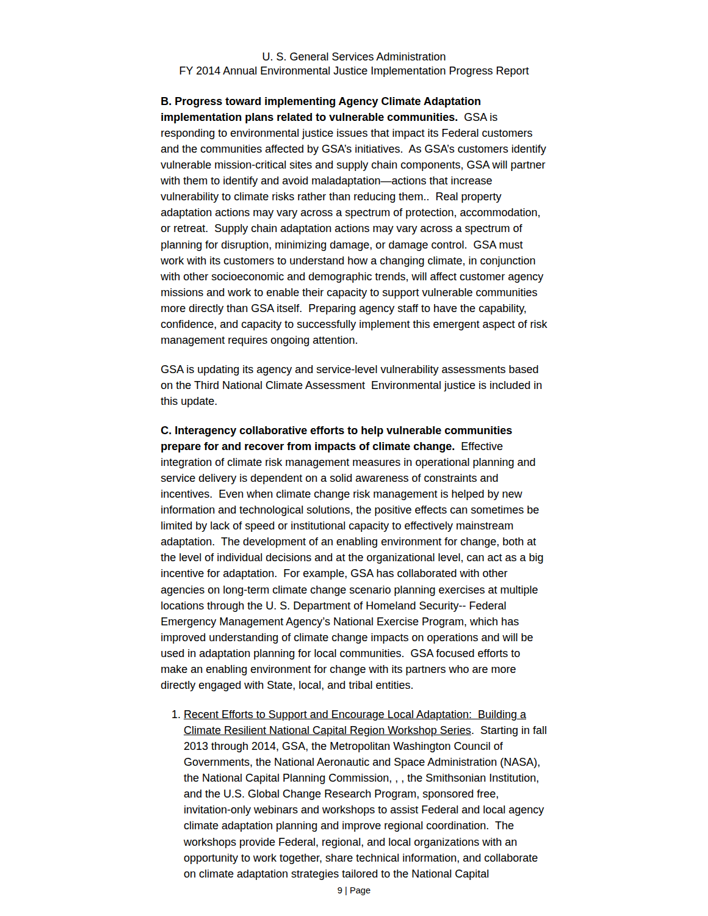U. S. General Services Administration
FY 2014 Annual Environmental Justice Implementation Progress Report
B. Progress toward implementing Agency Climate Adaptation implementation plans related to vulnerable communities. GSA is responding to environmental justice issues that impact its Federal customers and the communities affected by GSA’s initiatives. As GSA’s customers identify vulnerable mission-critical sites and supply chain components, GSA will partner with them to identify and avoid maladaptation—actions that increase vulnerability to climate risks rather than reducing them.. Real property adaptation actions may vary across a spectrum of protection, accommodation, or retreat. Supply chain adaptation actions may vary across a spectrum of planning for disruption, minimizing damage, or damage control. GSA must work with its customers to understand how a changing climate, in conjunction with other socioeconomic and demographic trends, will affect customer agency missions and work to enable their capacity to support vulnerable communities more directly than GSA itself. Preparing agency staff to have the capability, confidence, and capacity to successfully implement this emergent aspect of risk management requires ongoing attention.
GSA is updating its agency and service-level vulnerability assessments based on the Third National Climate Assessment Environmental justice is included in this update.
C. Interagency collaborative efforts to help vulnerable communities prepare for and recover from impacts of climate change. Effective integration of climate risk management measures in operational planning and service delivery is dependent on a solid awareness of constraints and incentives. Even when climate change risk management is helped by new information and technological solutions, the positive effects can sometimes be limited by lack of speed or institutional capacity to effectively mainstream adaptation. The development of an enabling environment for change, both at the level of individual decisions and at the organizational level, can act as a big incentive for adaptation. For example, GSA has collaborated with other agencies on long-term climate change scenario planning exercises at multiple locations through the U. S. Department of Homeland Security-- Federal Emergency Management Agency’s National Exercise Program, which has improved understanding of climate change impacts on operations and will be used in adaptation planning for local communities. GSA focused efforts to make an enabling environment for change with its partners who are more directly engaged with State, local, and tribal entities.
Recent Efforts to Support and Encourage Local Adaptation: Building a Climate Resilient National Capital Region Workshop Series. Starting in fall 2013 through 2014, GSA, the Metropolitan Washington Council of Governments, the National Aeronautic and Space Administration (NASA), the National Capital Planning Commission, , , the Smithsonian Institution, and the U.S. Global Change Research Program, sponsored free, invitation-only webinars and workshops to assist Federal and local agency climate adaptation planning and improve regional coordination. The workshops provide Federal, regional, and local organizations with an opportunity to work together, share technical information, and collaborate on climate adaptation strategies tailored to the National Capital
9 | Page